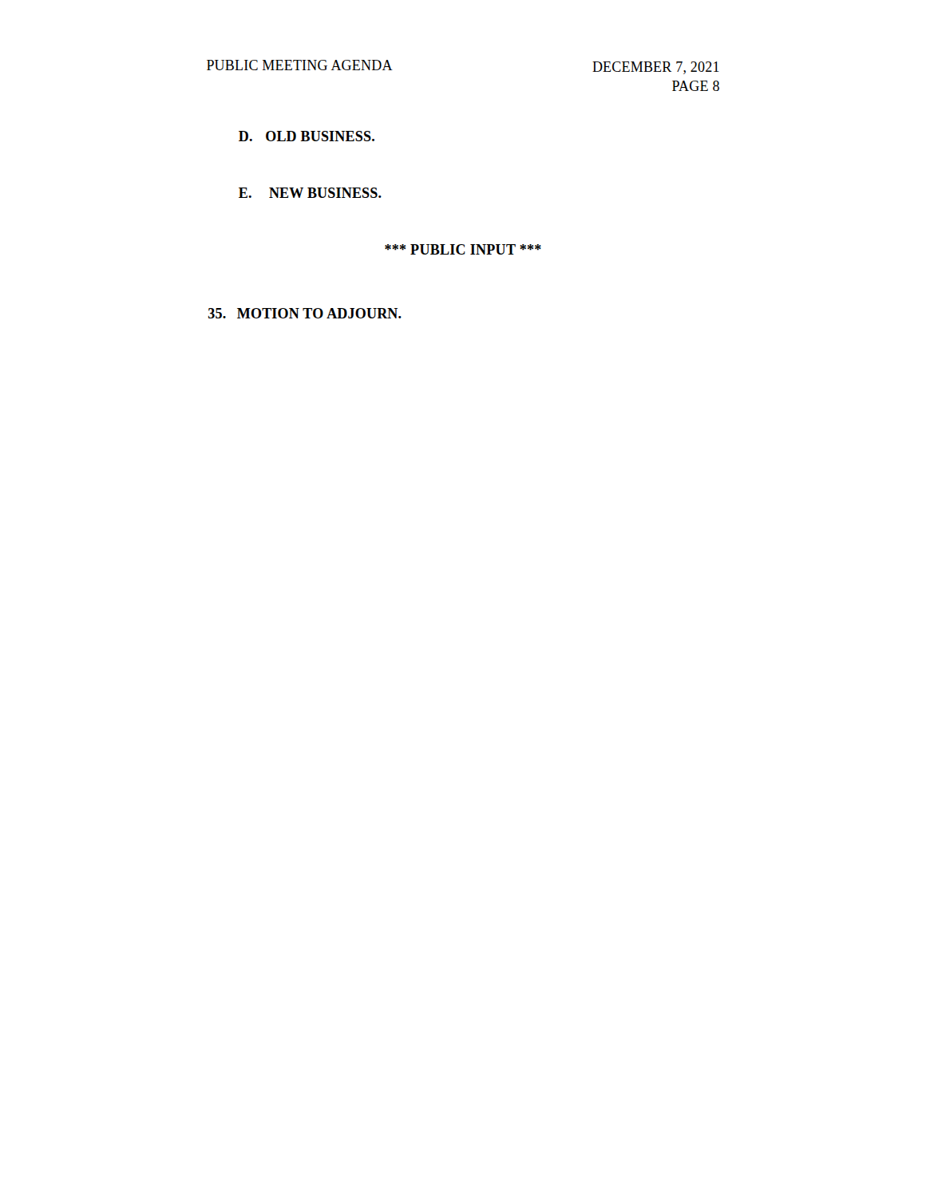PUBLIC MEETING AGENDA
DECEMBER 7, 2021
PAGE 8
D. OLD BUSINESS.
E. NEW BUSINESS.
*** PUBLIC INPUT ***
35. MOTION TO ADJOURN.